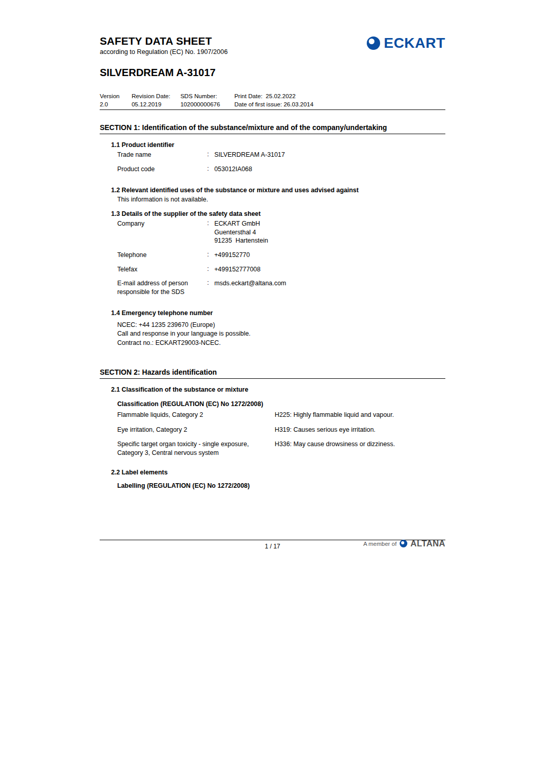SAFETY DATA SHEET
according to Regulation (EC) No. 1907/2006
ECKART
SILVERDREAM A-31017
Version 2.0
Revision Date: 05.12.2019
SDS Number: 102000000676
Print Date: 25.02.2022 Date of first issue: 26.03.2014
SECTION 1: Identification of the substance/mixture and of the company/undertaking
1.1 Product identifier
Trade name
:
SILVERDREAM A-31017
Product code
:
053012IA068
1.2 Relevant identified uses of the substance or mixture and uses advised against
This information is not available.
1.3 Details of the supplier of the safety data sheet
Company
:
ECKART GmbH
Guentersthal 4
91235 Hartenstein
Telephone
:
+499152770
Telefax
:
+499152777008
E-mail address of person
responsible for the SDS
:
msds.eckart@altana.com
1.4 Emergency telephone number
NCEC: +44 1235 239670 (Europe)
Call and response in your language is possible.
Contract no.: ECKART29003-NCEC.
SECTION 2: Hazards identification
2.1 Classification of the substance or mixture
Classification (REGULATION (EC) No 1272/2008)
| Flammable liquids, Category 2 | H225: Highly flammable liquid and vapour. |
| Eye irritation, Category 2 | H319: Causes serious eye irritation. |
| Specific target organ toxicity - single exposure, Category 3, Central nervous system | H336: May cause drowsiness or dizziness. |
2.2 Label elements
Labelling (REGULATION (EC) No 1272/2008)
1 / 17
A member of ALTANA